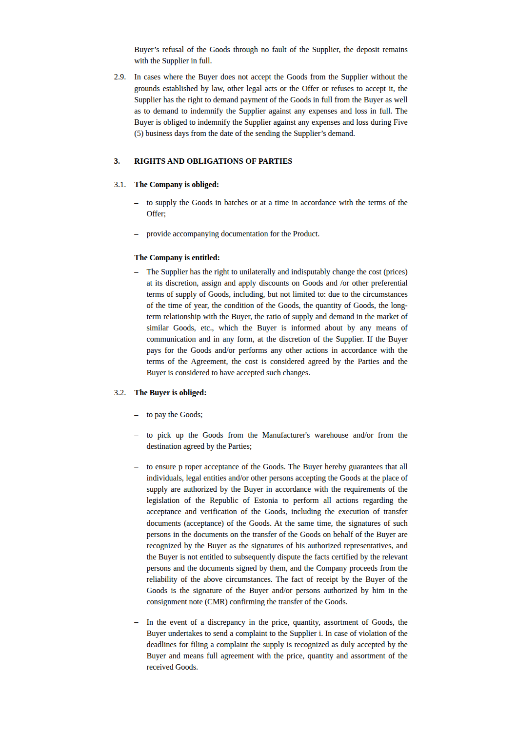Buyer’s refusal of the Goods through no fault of the Supplier, the deposit remains with the Supplier in full.
2.9.
In cases where the Buyer does not accept the Goods from the Supplier without the grounds established by law, other legal acts or the Offer or refuses to accept it, the Supplier has the right to demand payment of the Goods in full from the Buyer as well as to demand to indemnify the Supplier against any expenses and loss in full. The Buyer is obliged to indemnify the Supplier against any expenses and loss during Five (5) business days from the date of the sending the Supplier’s demand.
3. RIGHTS AND OBLIGATIONS OF PARTIES
3.1.
The Company is obliged:
to supply the Goods in batches or at a time in accordance with the terms of the Offer;
provide accompanying documentation for the Product.
The Company is entitled:
The Supplier has the right to unilaterally and indisputably change the cost (prices) at its discretion, assign and apply discounts on Goods and /or other preferential terms of supply of Goods, including, but not limited to: due to the circumstances of the time of year, the condition of the Goods, the quantity of Goods, the long-term relationship with the Buyer, the ratio of supply and demand in the market of similar Goods, etc., which the Buyer is informed about by any means of communication and in any form, at the discretion of the Supplier. If the Buyer pays for the Goods and/or performs any other actions in accordance with the terms of the Agreement, the cost is considered agreed by the Parties and the Buyer is considered to have accepted such changes.
3.2.
The Buyer is obliged:
to pay the Goods;
to pick up the Goods from the Manufacturer's warehouse and/or from the destination agreed by the Parties;
to ensure p roper acceptance of the Goods. The Buyer hereby guarantees that all individuals, legal entities and/or other persons accepting the Goods at the place of supply are authorized by the Buyer in accordance with the requirements of the legislation of the Republic of Estonia to perform all actions regarding the acceptance and verification of the Goods, including the execution of transfer documents (acceptance) of the Goods. At the same time, the signatures of such persons in the documents on the transfer of the Goods on behalf of the Buyer are recognized by the Buyer as the signatures of his authorized representatives, and the Buyer is not entitled to subsequently dispute the facts certified by the relevant persons and the documents signed by them, and the Company proceeds from the reliability of the above circumstances. The fact of receipt by the Buyer of the Goods is the signature of the Buyer and/or persons authorized by him in the consignment note (CMR) confirming the transfer of the Goods.
In the event of a discrepancy in the price, quantity, assortment of Goods, the Buyer undertakes to send a complaint to the Supplier i. In case of violation of the deadlines for filing a complaint the supply is recognized as duly accepted by the Buyer and means full agreement with the price, quantity and assortment of the received Goods.